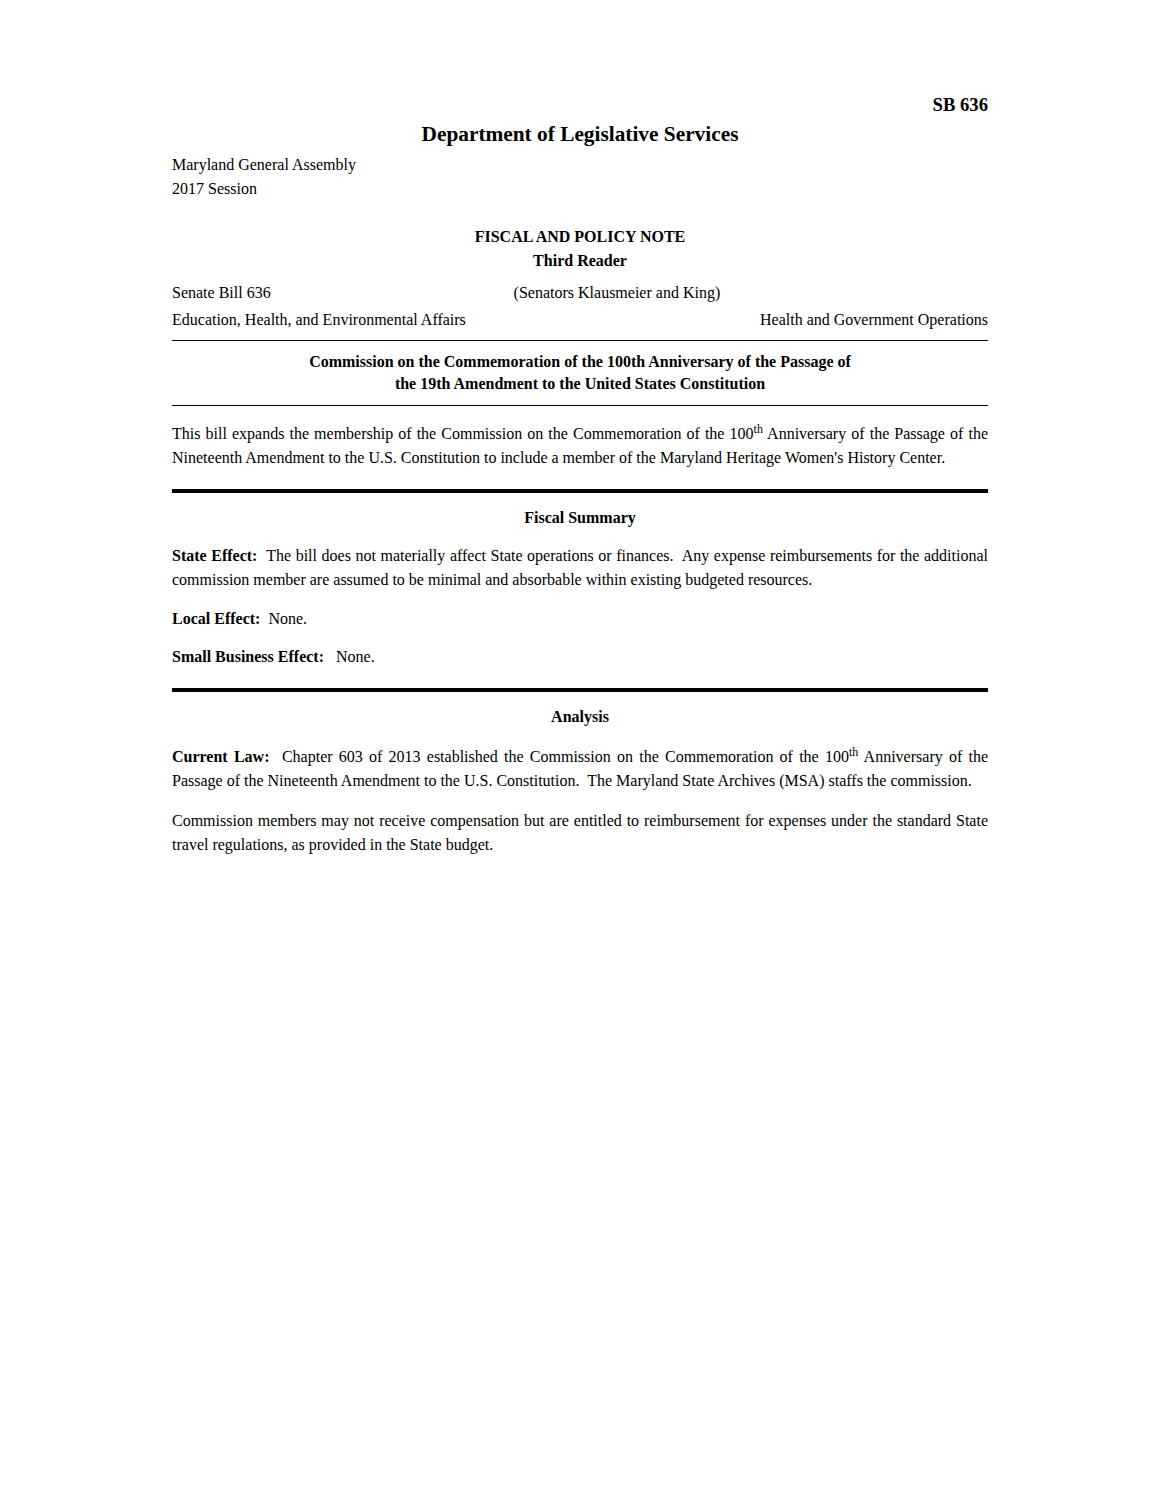SB 636
Department of Legislative Services
Maryland General Assembly
2017 Session
FISCAL AND POLICY NOTE Third Reader
| Senate Bill 636 | (Senators Klausmeier and King) | |
| Education, Health, and Environmental Affairs | | Health and Government Operations |
Commission on the Commemoration of the 100th Anniversary of the Passage of
the 19th Amendment to the United States Constitution
This bill expands the membership of the Commission on the Commemoration of the 100th Anniversary of the Passage of the Nineteenth Amendment to the U.S. Constitution to include a member of the Maryland Heritage Women's History Center.
Fiscal Summary
State Effect: The bill does not materially affect State operations or finances. Any expense reimbursements for the additional commission member are assumed to be minimal and absorbable within existing budgeted resources.
Local Effect: None.
Small Business Effect: None.
Analysis
Current Law: Chapter 603 of 2013 established the Commission on the Commemoration of the 100th Anniversary of the Passage of the Nineteenth Amendment to the U.S. Constitution. The Maryland State Archives (MSA) staffs the commission.
Commission members may not receive compensation but are entitled to reimbursement for expenses under the standard State travel regulations, as provided in the State budget.